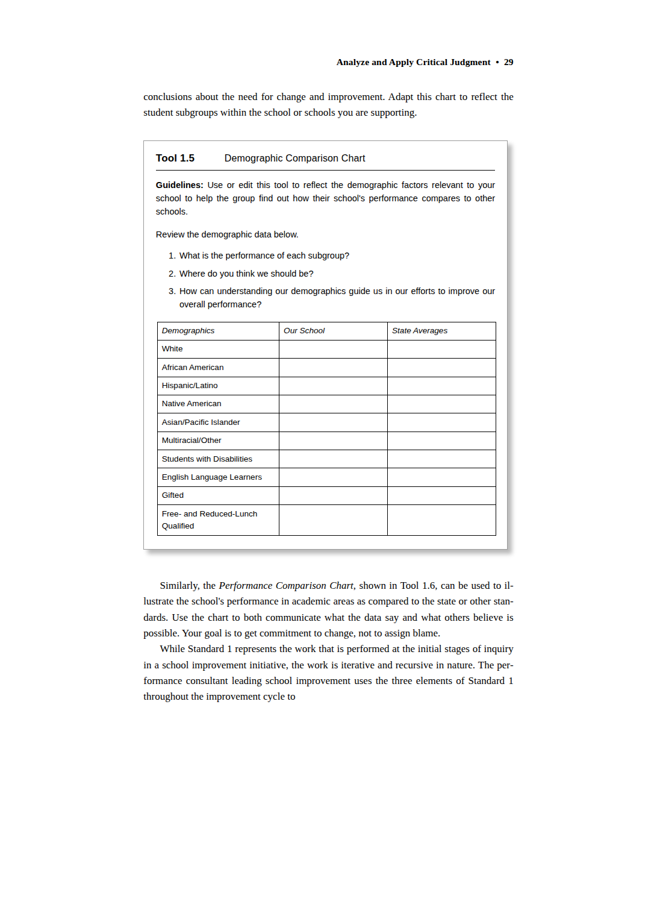Analyze and Apply Critical Judgment• 29
conclusions about the need for change and improvement. Adapt this chart to reflect the student subgroups within the school or schools you are supporting.
Tool 1.5 Demographic Comparison Chart
Guidelines: Use or edit this tool to reflect the demographic factors relevant to your school to help the group find out how their school's performance compares to other schools.
Review the demographic data below.
What is the performance of each subgroup?
Where do you think we should be?
How can understanding our demographics guide us in our efforts to improve our overall performance?
| Demographics | Our School | State Averages |
| --- | --- | --- |
| White | | |
| African American | | |
| Hispanic/Latino | | |
| Native American | | |
| Asian/Pacific Islander | | |
| Multiracial/Other | | |
| Students with Disabilities | | |
| English Language Learners | | |
| Gifted | | |
| Free- and Reduced-Lunch Qualified | | |
Similarly, the Performance Comparison Chart, shown in Tool 1.6, can be used to illustrate the school's performance in academic areas as compared to the state or other standards. Use the chart to both communicate what the data say and what others believe is possible. Your goal is to get commitment to change, not to assign blame.
While Standard 1 represents the work that is performed at the initial stages of inquiry in a school improvement initiative, the work is iterative and recursive in nature. The performance consultant leading school improvement uses the three elements of Standard 1 throughout the improvement cycle to